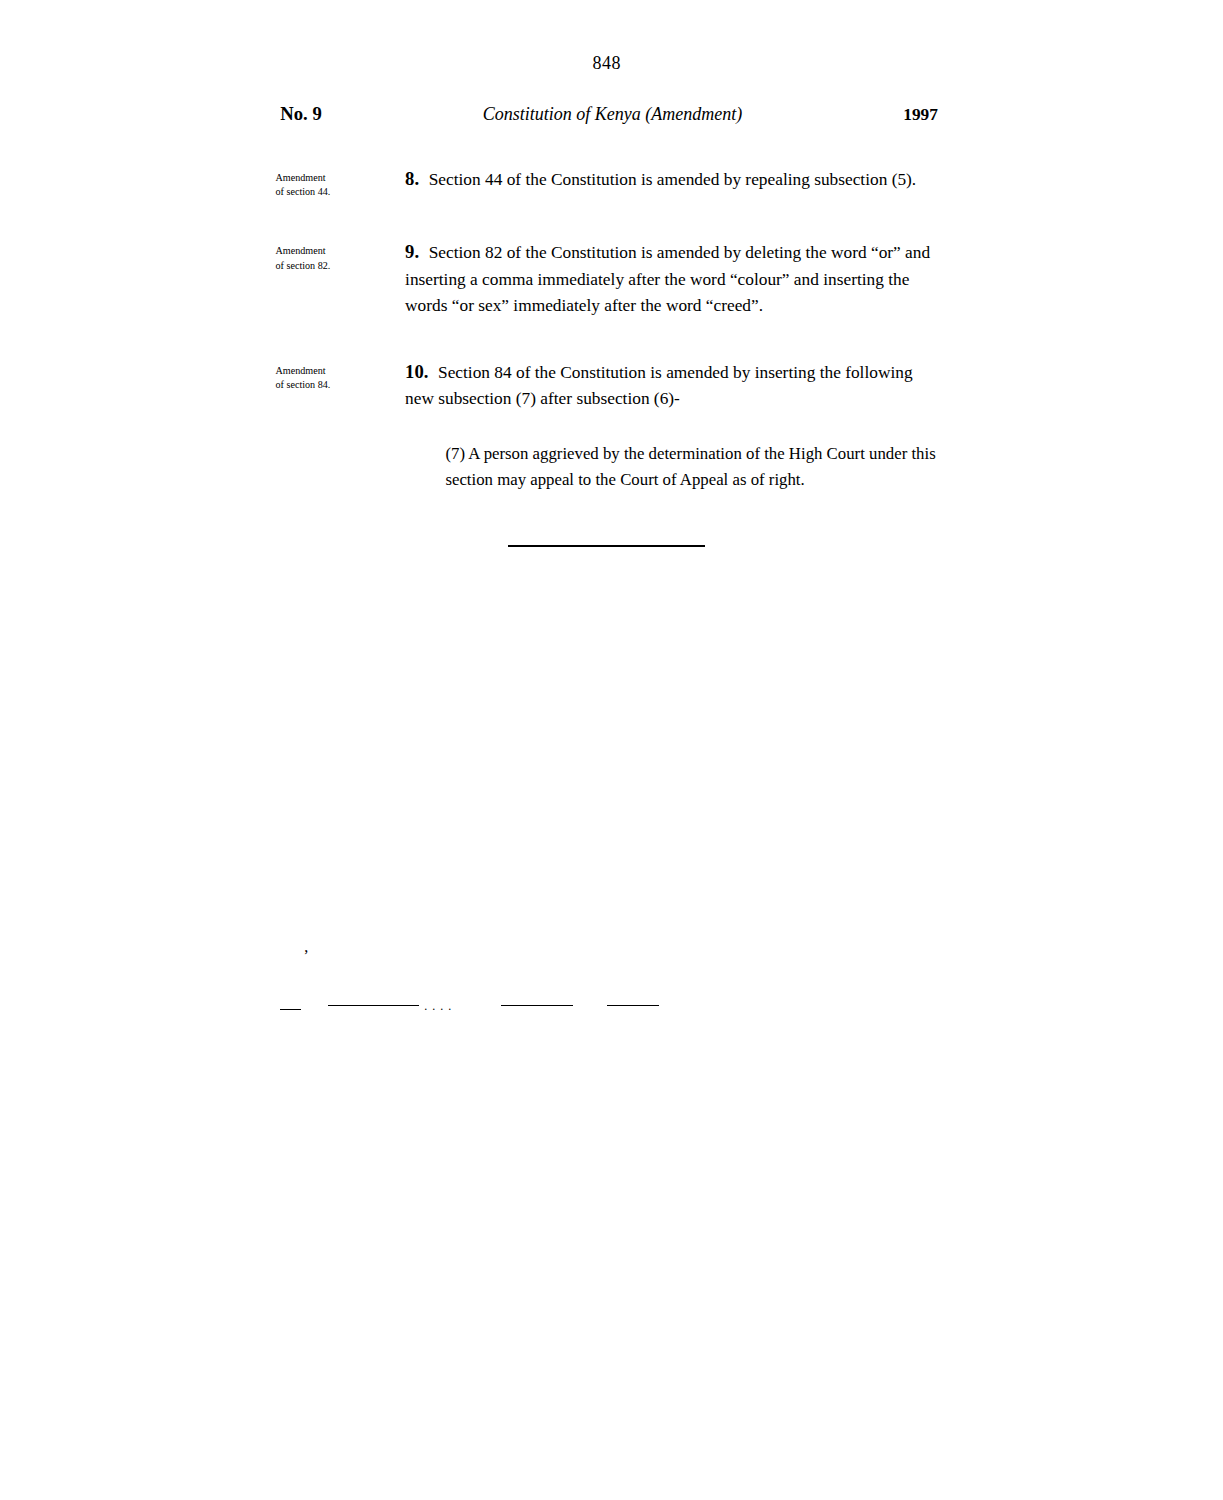848
No. 9
Constitution of Kenya (Amendment)
1997
Amendment
of section 44.
8. Section 44 of the Constitution is amended by repealing subsection (5).
Amendment
of section 82.
9. Section 82 of the Constitution is amended by deleting the word “or” and inserting a comma immediately after the word “colour” and inserting the words “or sex” immediately after the word “creed”.
Amendment
of section 84.
10. Section 84 of the Constitution is amended by inserting the following new subsection (7) after subsection (6)-
(7) A person aggrieved by the determination of the High Court under this section may appeal to the Court of Appeal as of right.
,
. . . .